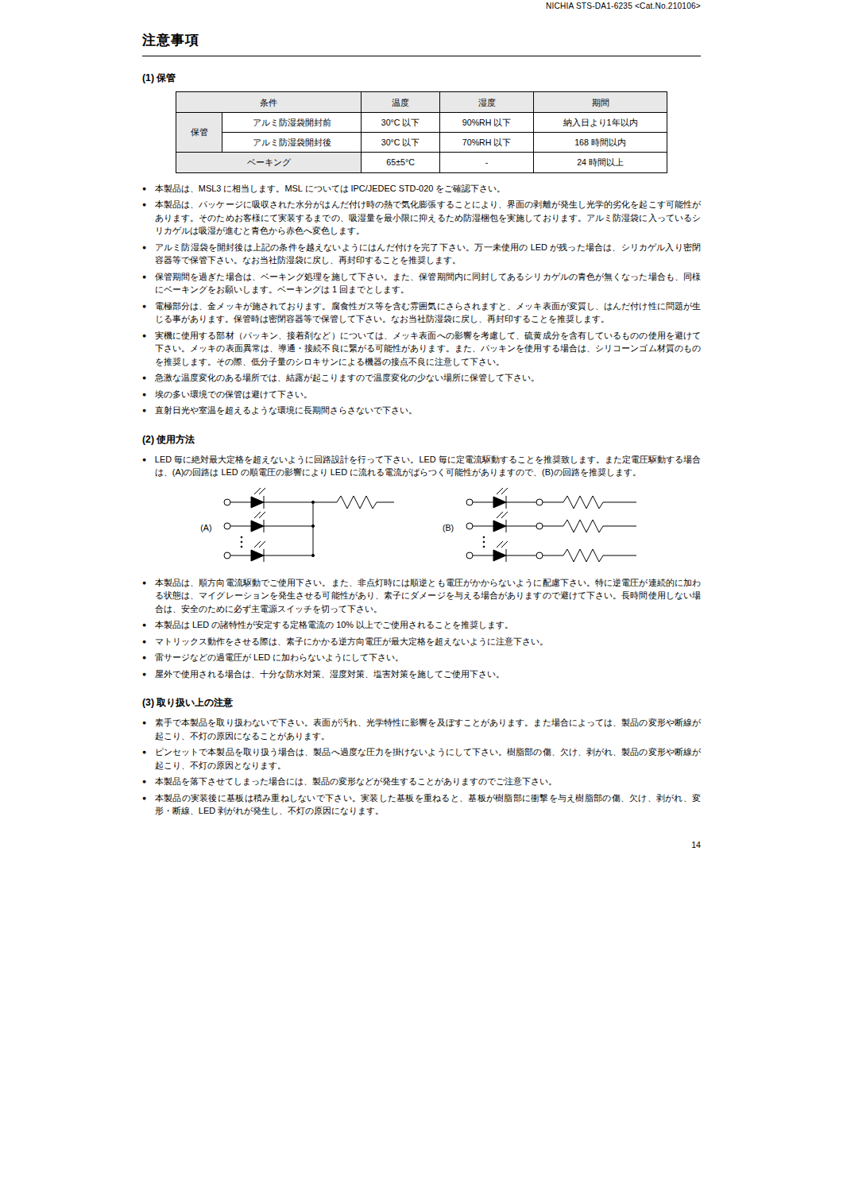NICHIA STS-DA1-6235 <Cat.No.210106>
注意事項
(1) 保管
| 条件 | 温度 | 湿度 | 期間 |
| --- | --- | --- | --- |
| 保管 | アルミ防湿袋開封前 | 30°C 以下 | 90%RH 以下 | 納入日より1年以内 |
| アルミ防湿袋開封後 | 30°C 以下 | 70%RH 以下 | 168 時間以内 |
| ベーキング | 65±5°C | - | 24 時間以上 |
本製品は、MSL3 に相当します。MSL については IPC/JEDEC STD-020 をご確認下さい。
本製品は、パッケージに吸収された水分がはんだ付け時の熱で気化膨張することにより、界面の剥離が発生し光学的劣化を起こす可能性があります。そのためお客様にて実装するまでの、吸湿量を最小限に抑えるため防湿梱包を実施しております。アルミ防湿袋に入っているシリカゲルは吸湿が進むと青色から赤色へ変色します。
アルミ防湿袋を開封後は上記の条件を越えないようにはんだ付けを完了下さい。万一未使用の LED が残った場合は、シリカゲル入り密閉容器等で保管下さい。なお当社防湿袋に戻し、再封印することを推奨します。
保管期間を過ぎた場合は、ベーキング処理を施して下さい。また、保管期間内に同封してあるシリカゲルの青色が無くなった場合も、同様にベーキングをお願いします。ベーキングは 1 回までとします。
電極部分は、金メッキが施されております。腐食性ガス等を含む雰囲気にさらされますと、メッキ表面が変質し、はんだ付け性に問題が生じる事があります。保管時は密閉容器等で保管して下さい。なお当社防湿袋に戻し、再封印することを推奨します。
実機に使用する部材（パッキン、接着剤など）については、メッキ表面への影響を考慮して、硫黄成分を含有しているものの使用を避けて下さい。メッキの表面異常は、導通・接続不良に繋がる可能性があります。また、パッキンを使用する場合は、シリコーンゴム材質のものを推奨します。その際、低分子量のシロキサンによる機器の接点不良に注意して下さい。
急激な温度変化のある場所では、結露が起こりますので温度変化の少ない場所に保管して下さい。
埃の多い環境での保管は避けて下さい。
直射日光や室温を超えるような環境に長期間さらさないで下さい。
(2) 使用方法
LED 毎に絶対最大定格を超えないように回路設計を行って下さい。LED 毎に定電流駆動することを推奨致します。また定電圧駆動する場合は、(A)の回路は LED の順電圧の影響により LED に流れる電流がばらつく可能性がありますので、(B)の回路を推奨します。
(A)
(B)
本製品は、順方向電流駆動でご使用下さい。また、非点灯時には順逆とも電圧がかからないように配慮下さい。特に逆電圧が連続的に加わる状態は、マイグレーションを発生させる可能性があり、素子にダメージを与える場合がありますので避けて下さい。長時間使用しない場合は、安全のために必ず主電源スイッチを切って下さい。
本製品は LED の諸特性が安定する定格電流の 10% 以上でご使用されることを推奨します。
マトリックス動作をさせる際は、素子にかかる逆方向電圧が最大定格を超えないように注意下さい。
雷サージなどの過電圧が LED に加わらないようにして下さい。
屋外で使用される場合は、十分な防水対策、湿度対策、塩害対策を施してご使用下さい。
(3) 取り扱い上の注意
素手で本製品を取り扱わないで下さい。表面が汚れ、光学特性に影響を及ぼすことがあります。また場合によっては、製品の変形や断線が起こり、不灯の原因になることがあります。
ピンセットで本製品を取り扱う場合は、製品へ過度な圧力を掛けないようにして下さい。樹脂部の傷、欠け、剥がれ、製品の変形や断線が起こり、不灯の原因となります。
本製品を落下させてしまった場合には、製品の変形などが発生することがありますのでご注意下さい。
本製品の実装後に基板は積み重ねしないで下さい。実装した基板を重ねると、基板が樹脂部に衝撃を与え樹脂部の傷、欠け、剥がれ、変形・断線、LED 剥がれが発生し、不灯の原因になります。
14